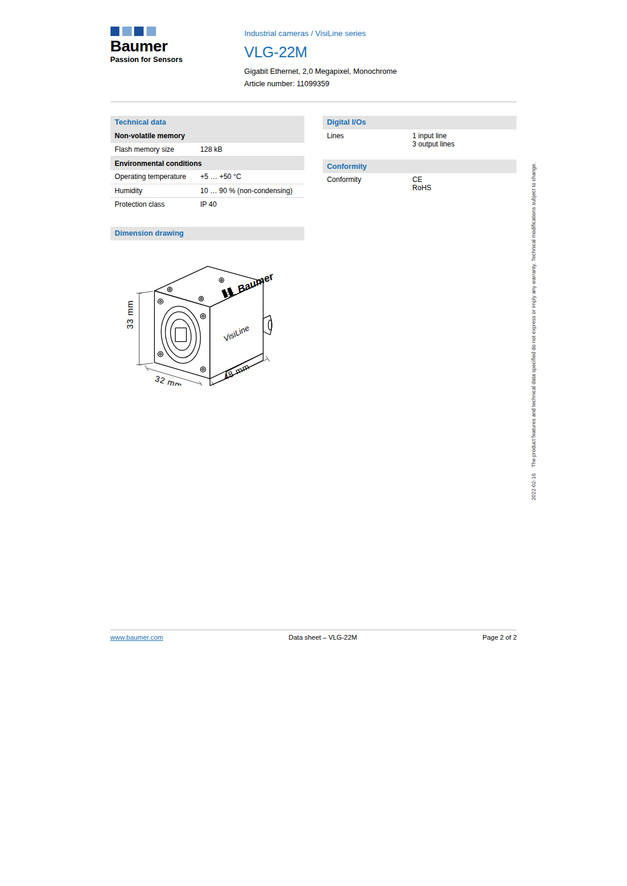Baumer
Passion for Sensors
Industrial cameras / VisiLine series
VLG-22M
Gigabit Ethernet, 2,0 Megapixel, Monochrome
Article number: 11099359
Technical data
| Non-volatile memory |
| Flash memory size | 128 kB |
| Environmental conditions |
| Operating temperature | +5 … +50 °C |
| Humidity | 10 … 90 % (non-condensing) |
| Protection class | IP 40 |
Dimension drawing
Baumer VisiLine 33 mm 32 mm 48 mm
Digital I/Os
| Lines | 1 input line 3 output lines |
Conformity
| Conformity | CE RoHS |
2022-02-16 The product features and technical data specified do not express or imply any warranty. Technical modifications subject to change.
www.baumer.com
Data sheet – VLG-22M
Page 2 of 2